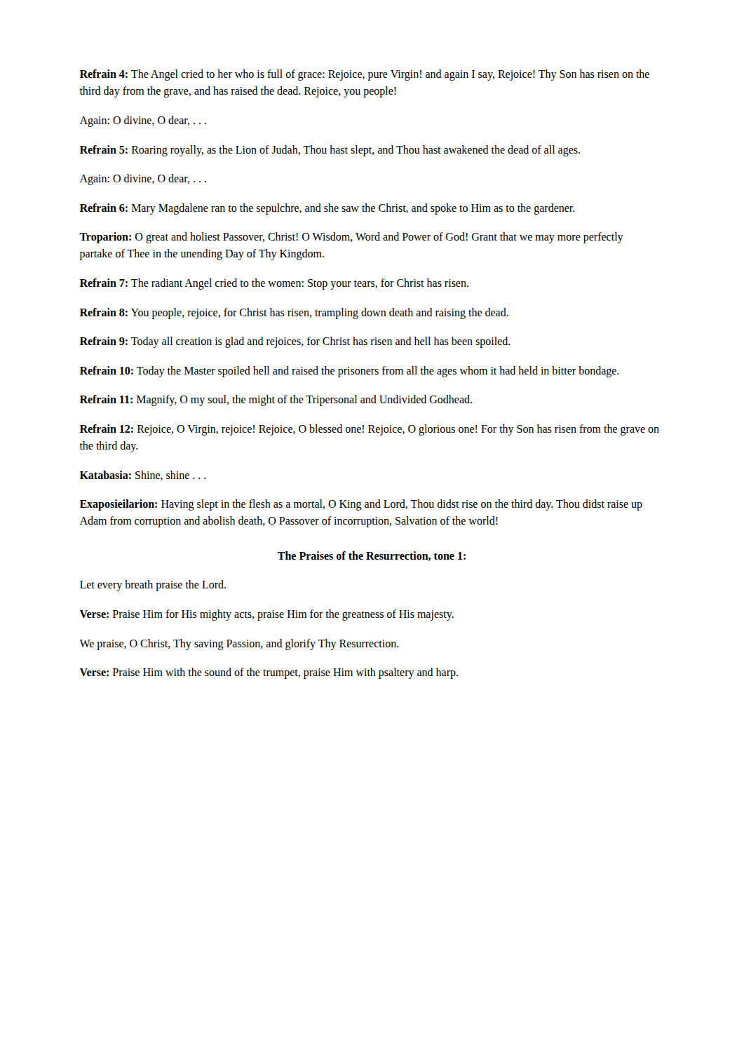Refrain 4: The Angel cried to her who is full of grace: Rejoice, pure Virgin! and again I say, Rejoice! Thy Son has risen on the third day from the grave, and has raised the dead. Rejoice, you people!
Again: O divine, O dear, . . .
Refrain 5: Roaring royally, as the Lion of Judah, Thou hast slept, and Thou hast awakened the dead of all ages.
Again: O divine, O dear, . . .
Refrain 6: Mary Magdalene ran to the sepulchre, and she saw the Christ, and spoke to Him as to the gardener.
Troparion: O great and holiest Passover, Christ! O Wisdom, Word and Power of God! Grant that we may more perfectly
partake of Thee in the unending Day of Thy Kingdom.
Refrain 7: The radiant Angel cried to the women: Stop your tears, for Christ has risen.
Refrain 8: You people, rejoice, for Christ has risen, trampling down death and raising the dead.
Refrain 9: Today all creation is glad and rejoices, for Christ has risen and hell has been spoiled.
Refrain 10: Today the Master spoiled hell and raised the prisoners from all the ages whom it had held in bitter bondage.
Refrain 11: Magnify, O my soul, the might of the Tripersonal and Undivided Godhead.
Refrain 12: Rejoice, O Virgin, rejoice! Rejoice, O blessed one! Rejoice, O glorious one! For thy Son has risen from the grave on the third day.
Katabasia: Shine, shine . . .
Exaposieilarion: Having slept in the flesh as a mortal, O King and Lord, Thou didst rise on the third day. Thou didst raise up Adam from corruption and abolish death, O Passover of incorruption, Salvation of the world!
The Praises of the Resurrection, tone 1:
Let every breath praise the Lord.
Verse: Praise Him for His mighty acts, praise Him for the greatness of His majesty.
We praise, O Christ, Thy saving Passion, and glorify Thy Resurrection.
Verse: Praise Him with the sound of the trumpet, praise Him with psaltery and harp.